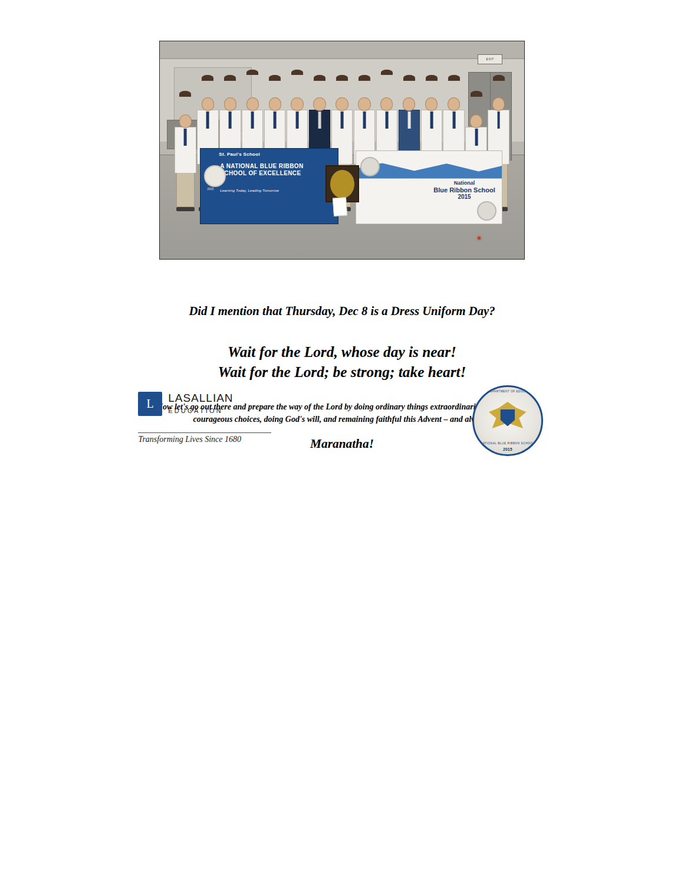EXIT
St. Paul's School
2015
A National Blue Ribbon
School of Excellence
Learning Today, Leading Tomorrow
National
Blue Ribbon School
2015
Did I mention that Thursday, Dec 8 is a Dress Uniform Day?
Wait for the Lord, whose day is near!
Wait for the Lord; be strong; take heart!
Now let's go out there and prepare the way of the Lord by doing ordinary things extraordinarily well, making courageous choices, doing God's will, and remaining faithful this Advent – and always!
Maranatha!
L LASALLIAN
EDUCATION
Transforming Lives Since 1680
U.S. Department of Education
National Blue Ribbon School
2015